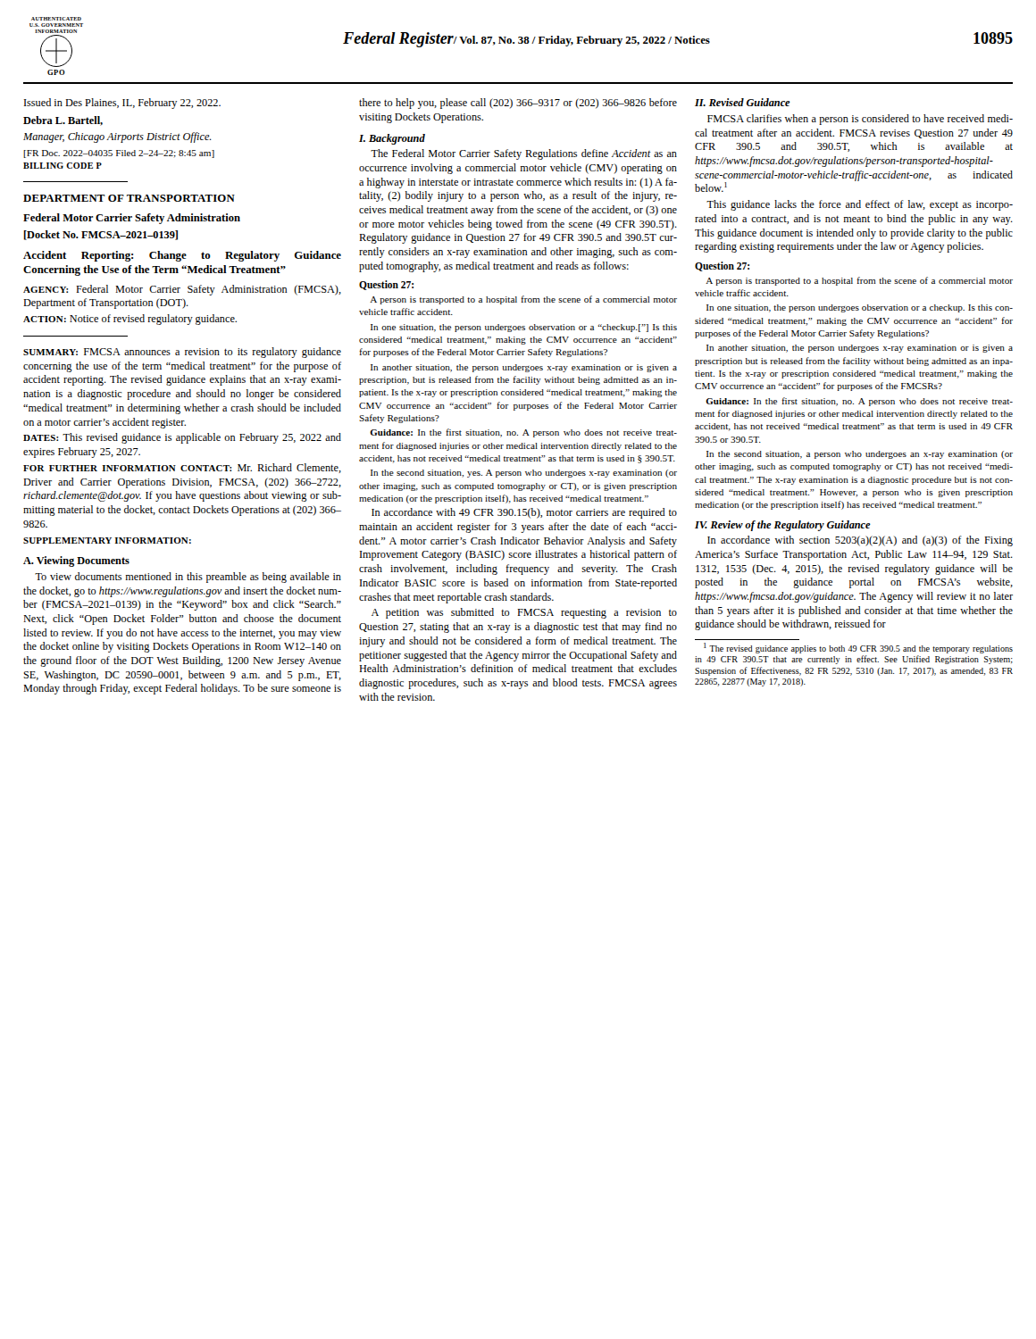Authenticated
U.S. Government
Information
GPO
Federal Register/ Vol. 87, No. 38 / Friday, February 25, 2022 / Notices
10895
Issued in Des Plaines, IL, February 22, 2022.
Debra L. Bartell,
Manager, Chicago Airports District Office.
[FR Doc. 2022–04035 Filed 2–24–22; 8:45 am]
BILLING CODE P
DEPARTMENT OF TRANSPORTATION
Federal Motor Carrier Safety Administration
[Docket No. FMCSA–2021–0139]
Accident Reporting: Change to Regulatory Guidance Concerning the Use of the Term “Medical Treatment”
AGENCY: Federal Motor Carrier Safety Administration (FMCSA), Department of Transportation (DOT).
ACTION: Notice of revised regulatory guidance.
SUMMARY: FMCSA announces a revision to its regulatory guidance concerning the use of the term “medical treatment” for the purpose of accident reporting. The revised guidance explains that an x-ray examination is a diagnostic procedure and should no longer be considered “medical treatment” in determining whether a crash should be included on a motor carrier’s accident register.
DATES: This revised guidance is applicable on February 25, 2022 and expires February 25, 2027.
FOR FURTHER INFORMATION CONTACT: Mr. Richard Clemente, Driver and Carrier Operations Division, FMCSA, (202) 366–2722, richard.clemente@dot.gov. If you have questions about viewing or submitting material to the docket, contact Dockets Operations at (202) 366–9826.
SUPPLEMENTARY INFORMATION:
A. Viewing Documents
To view documents mentioned in this preamble as being available in the docket, go to https://www.regulations.gov and insert the docket number (FMCSA–2021–0139) in the “Keyword” box and click “Search.” Next, click “Open Docket Folder” button and choose the document listed to review. If you do not have access to the internet, you may view the docket online by visiting Dockets Operations in Room W12–140 on the ground floor of the DOT West Building, 1200 New Jersey Avenue SE, Washington, DC 20590–0001, between 9 a.m. and 5 p.m., ET, Monday through Friday, except Federal holidays. To be sure someone is there to help you, please call (202) 366–9317 or (202) 366–9826 before visiting Dockets Operations.
I. Background
The Federal Motor Carrier Safety Regulations define Accident as an occurrence involving a commercial motor vehicle (CMV) operating on a highway in interstate or intrastate commerce which results in: (1) A fatality, (2) bodily injury to a person who, as a result of the injury, receives medical treatment away from the scene of the accident, or (3) one or more motor vehicles being towed from the scene (49 CFR 390.5T). Regulatory guidance in Question 27 for 49 CFR 390.5 and 390.5T currently considers an x-ray examination and other imaging, such as computed tomography, as medical treatment and reads as follows:
Question 27:
A person is transported to a hospital from the scene of a commercial motor vehicle traffic accident.
In one situation, the person undergoes observation or a “checkup.[”] Is this considered “medical treatment,” making the CMV occurrence an “accident” for purposes of the Federal Motor Carrier Safety Regulations?
In another situation, the person undergoes x-ray examination or is given a prescription, but is released from the facility without being admitted as an inpatient. Is the x-ray or prescription considered “medical treatment,” making the CMV occurrence an “accident” for purposes of the Federal Motor Carrier Safety Regulations?
Guidance: In the first situation, no. A person who does not receive treatment for diagnosed injuries or other medical intervention directly related to the accident, has not received “medical treatment” as that term is used in § 390.5T.
In the second situation, yes. A person who undergoes x-ray examination (or other imaging, such as computed tomography or CT), or is given prescription medication (or the prescription itself), has received “medical treatment.”
In accordance with 49 CFR 390.15(b), motor carriers are required to maintain an accident register for 3 years after the date of each “accident.” A motor carrier’s Crash Indicator Behavior Analysis and Safety Improvement Category (BASIC) score illustrates a historical pattern of crash involvement, including frequency and severity. The Crash Indicator BASIC score is based on information from State-reported crashes that meet reportable crash standards.
A petition was submitted to FMCSA requesting a revision to Question 27, stating that an x-ray is a diagnostic test that may find no injury and should not be considered a form of medical treatment. The petitioner suggested that the Agency mirror the Occupational Safety and Health Administration’s definition of medical treatment that excludes diagnostic procedures, such as x-rays and blood tests. FMCSA agrees with the revision.
II. Revised Guidance
FMCSA clarifies when a person is considered to have received medical treatment after an accident. FMCSA revises Question 27 under 49 CFR 390.5 and 390.5T, which is available at https://www.fmcsa.dot.gov/regulations/person-transported-hospital-scene-commercial-motor-vehicle-traffic-accident-one, as indicated below.1
This guidance lacks the force and effect of law, except as incorporated into a contract, and is not meant to bind the public in any way. This guidance document is intended only to provide clarity to the public regarding existing requirements under the law or Agency policies.
Question 27:
A person is transported to a hospital from the scene of a commercial motor vehicle traffic accident.
In one situation, the person undergoes observation or a checkup. Is this considered “medical treatment,” making the CMV occurrence an “accident” for purposes of the Federal Motor Carrier Safety Regulations?
In another situation, the person undergoes x-ray examination or is given a prescription but is released from the facility without being admitted as an inpatient. Is the x-ray or prescription considered “medical treatment,” making the CMV occurrence an “accident” for purposes of the FMCSRs?
Guidance: In the first situation, no. A person who does not receive treatment for diagnosed injuries or other medical intervention directly related to the accident, has not received “medical treatment” as that term is used in 49 CFR 390.5 or 390.5T.
In the second situation, a person who undergoes an x-ray examination (or other imaging, such as computed tomography or CT) has not received “medical treatment.” The x-ray examination is a diagnostic procedure but is not considered “medical treatment.” However, a person who is given prescription medication (or the prescription itself) has received “medical treatment.”
IV. Review of the Regulatory Guidance
In accordance with section 5203(a)(2)(A) and (a)(3) of the Fixing America’s Surface Transportation Act, Public Law 114–94, 129 Stat. 1312, 1535 (Dec. 4, 2015), the revised regulatory guidance will be posted in the guidance portal on FMCSA’s website, https://www.fmcsa.dot.gov/guidance. The Agency will review it no later than 5 years after it is published and consider at that time whether the guidance should be withdrawn, reissued for
1 The revised guidance applies to both 49 CFR 390.5 and the temporary regulations in 49 CFR 390.5T that are currently in effect. See Unified Registration System; Suspension of Effectiveness, 82 FR 5292, 5310 (Jan. 17, 2017), as amended, 83 FR 22865, 22877 (May 17, 2018).